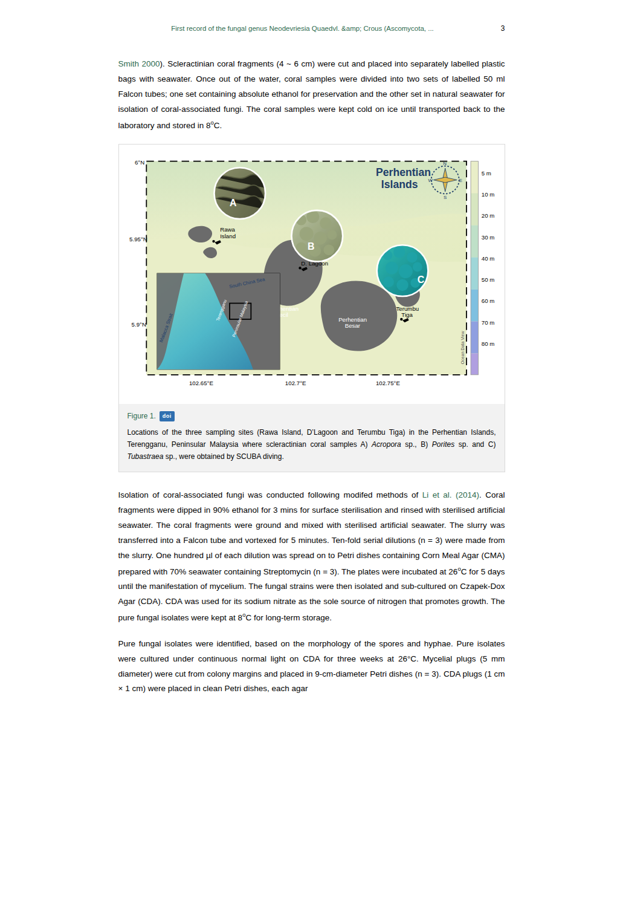First record of the fungal genus Neodevriesia Quaedvl. &amp; Crous (Ascomycota, ...
3
Smith 2000). Scleractinian coral fragments (4 ~ 6 cm) were cut and placed into separately labelled plastic bags with seawater. Once out of the water, coral samples were divided into two sets of labelled 50 ml Falcon tubes; one set containing absolute ethanol for preservation and the other set in natural seawater for isolation of coral-associated fungi. The coral samples were kept cold on ice until transported back to the laboratory and stored in 8oC.
Rawa Island D. Lagoon Perhentian Kecil Perhentian Besar Terumbu Tiga A B C Perhentian Islands N W E S South China Sea Terengganu Peninsular Malaysia Malacca Strait 5 m 10 m 20 m 30 m 40 m 50 m 60 m 70 m 80 m 6°N 5.95°N 5.9°N 102.65°E 102.7°E 102.75°E Ocean Data View
Figure 1. doi
Locations of the three sampling sites (Rawa Island, D’Lagoon and Terumbu Tiga) in the Perhentian Islands, Terengganu, Peninsular Malaysia where scleractinian coral samples A) Acropora sp., B) Porites sp. and C) Tubastraea sp., were obtained by SCUBA diving.
Isolation of coral-associated fungi was conducted following modifed methods of Li et al. (2014). Coral fragments were dipped in 90% ethanol for 3 mins for surface sterilisation and rinsed with sterilised artificial seawater. The coral fragments were ground and mixed with sterilised artificial seawater. The slurry was transferred into a Falcon tube and vortexed for 5 minutes. Ten-fold serial dilutions (n = 3) were made from the slurry. One hundred µl of each dilution was spread on to Petri dishes containing Corn Meal Agar (CMA) prepared with 70% seawater containing Streptomycin (n = 3). The plates were incubated at 26oC for 5 days until the manifestation of mycelium. The fungal strains were then isolated and sub-cultured on Czapek-Dox Agar (CDA). CDA was used for its sodium nitrate as the sole source of nitrogen that promotes growth. The pure fungal isolates were kept at 8oC for long-term storage.
Pure fungal isolates were identified, based on the morphology of the spores and hyphae. Pure isolates were cultured under continuous normal light on CDA for three weeks at 26°C. Mycelial plugs (5 mm diameter) were cut from colony margins and placed in 9-cm-diameter Petri dishes (n = 3). CDA plugs (1 cm × 1 cm) were placed in clean Petri dishes, each agar